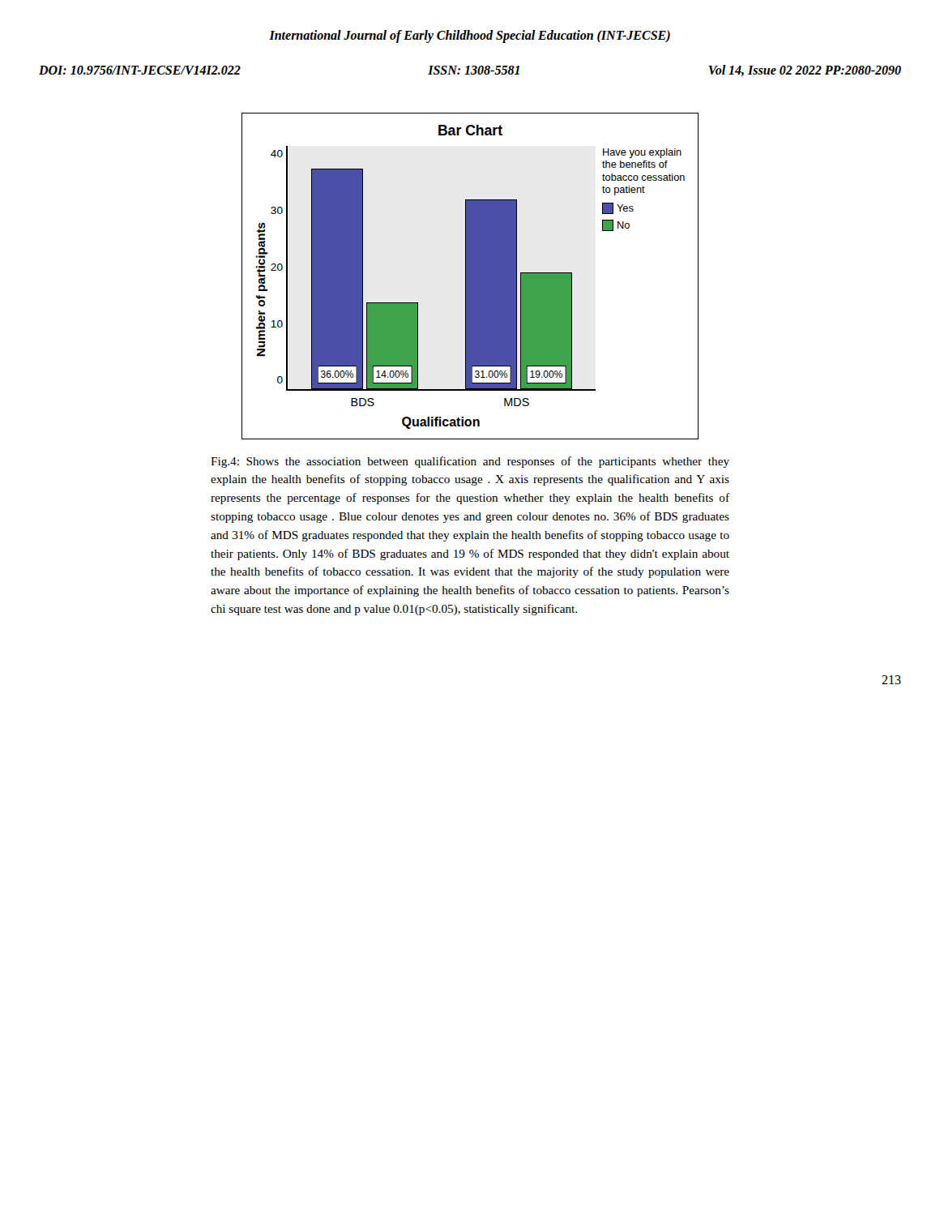International Journal of Early Childhood Special Education (INT-JECSE)
DOI: 10.9756/INT-JECSE/V14I2.022 ISSN: 1308-5581 Vol 14, Issue 02 2022 PP:2080-2090
Bar Chart
Number of participants
40
30
20
10
0
36.00%
14.00%
31.00%
19.00%
BDS
MDS
Qualification
Have you explain the benefits of tobacco cessation to patient
Yes
No
Fig.4: Shows the association between qualification and responses of the participants whether they explain the health benefits of stopping tobacco usage . X axis represents the qualification and Y axis represents the percentage of responses for the question whether they explain the health benefits of stopping tobacco usage . Blue colour denotes yes and green colour denotes no. 36% of BDS graduates and 31% of MDS graduates responded that they explain the health benefits of stopping tobacco usage to their patients. Only 14% of BDS graduates and 19 % of MDS responded that they didn't explain about the health benefits of tobacco cessation. It was evident that the majority of the study population were aware about the importance of explaining the health benefits of tobacco cessation to patients. Pearson’s chi square test was done and p value 0.01(p<0.05), statistically significant.
213